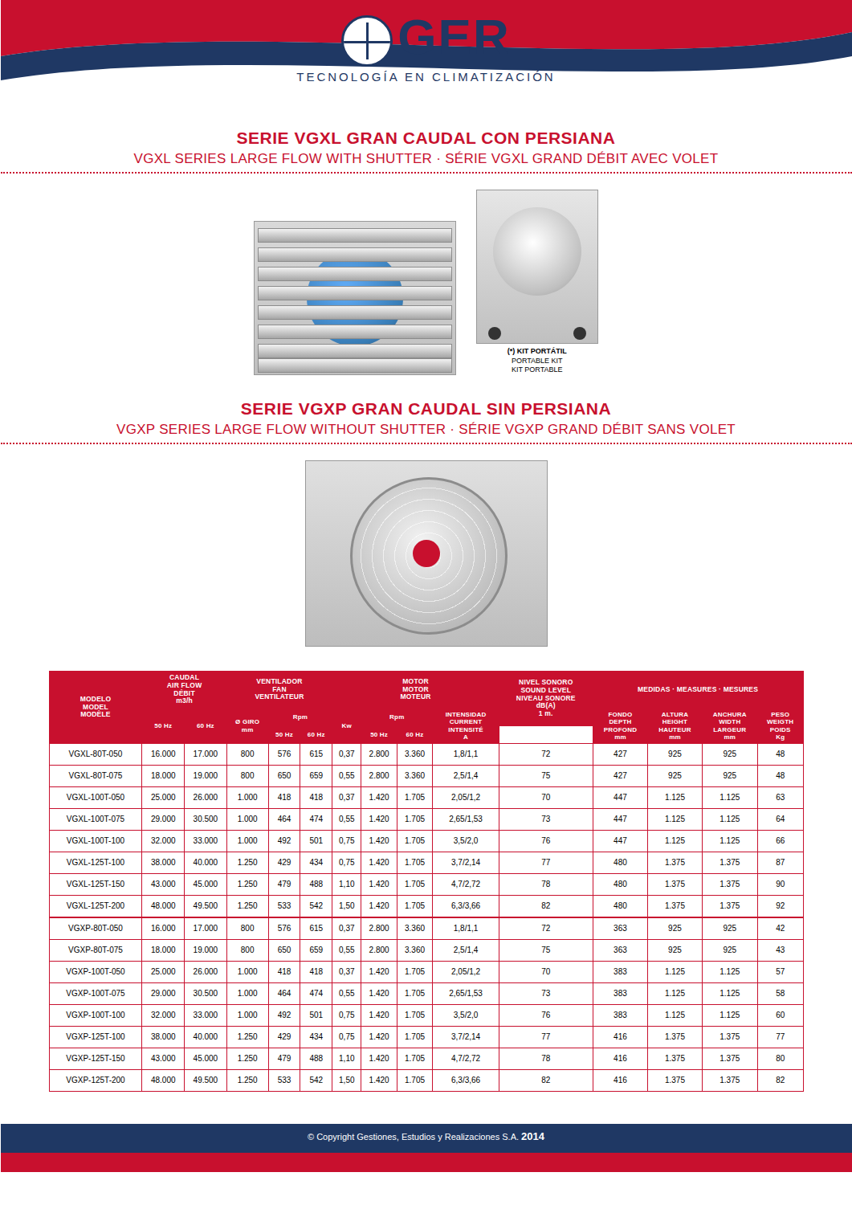GER
TECNOLOGÍA EN CLIMATIZACIÓN
SERIE VGXL GRAN CAUDAL CON PERSIANA
VGXL SERIES LARGE FLOW WITH SHUTTER · SÉRIE VGXL GRAND DÉBIT AVEC VOLET
(*) KIT PORTÁTIL
PORTABLE KIT
KIT PORTABLE
SERIE VGXP GRAN CAUDAL SIN PERSIANA
VGXP SERIES LARGE FLOW WITHOUT SHUTTER · SÉRIE VGXP GRAND DÉBIT SANS VOLET
| MODELO MODEL MODÈLE | CAUDAL AIR FLOW DÉBIT m3/h | VENTILADOR FAN VENTILATEUR | MOTOR MOTOR MOTEUR | NIVEL SONORO SOUND LEVEL NIVEAU SONORE dB(A) 1 m. | MEDIDAS · MEASURES · MESURES |
| --- | --- | --- | --- | --- | --- |
| 50 Hz | 60 Hz | Ø GIRO mm | Rpm | Kw | Rpm | INTENSIDAD CURRENT INTENSITÉ A | FONDO DEPTH PROFOND mm | ALTURA HEIGHT HAUTEUR mm | ANCHURA WIDTH LARGEUR mm | PESO WEIGTH POIDS Kg |
| 50 Hz | 60 Hz | 50 Hz | 60 Hz |
| VGXL-80T-050 | 16.000 | 17.000 | 800 | 576 | 615 | 0,37 | 2.800 | 3.360 | 1,8/1,1 | 72 | 427 | 925 | 925 | 48 |
| VGXL-80T-075 | 18.000 | 19.000 | 800 | 650 | 659 | 0,55 | 2.800 | 3.360 | 2,5/1,4 | 75 | 427 | 925 | 925 | 48 |
| VGXL-100T-050 | 25.000 | 26.000 | 1.000 | 418 | 418 | 0,37 | 1.420 | 1.705 | 2,05/1,2 | 70 | 447 | 1.125 | 1.125 | 63 |
| VGXL-100T-075 | 29.000 | 30.500 | 1.000 | 464 | 474 | 0,55 | 1.420 | 1.705 | 2,65/1,53 | 73 | 447 | 1.125 | 1.125 | 64 |
| VGXL-100T-100 | 32.000 | 33.000 | 1.000 | 492 | 501 | 0,75 | 1.420 | 1.705 | 3,5/2,0 | 76 | 447 | 1.125 | 1.125 | 66 |
| VGXL-125T-100 | 38.000 | 40.000 | 1.250 | 429 | 434 | 0,75 | 1.420 | 1.705 | 3,7/2,14 | 77 | 480 | 1.375 | 1.375 | 87 |
| VGXL-125T-150 | 43.000 | 45.000 | 1.250 | 479 | 488 | 1,10 | 1.420 | 1.705 | 4,7/2,72 | 78 | 480 | 1.375 | 1.375 | 90 |
| VGXL-125T-200 | 48.000 | 49.500 | 1.250 | 533 | 542 | 1,50 | 1.420 | 1.705 | 6,3/3,66 | 82 | 480 | 1.375 | 1.375 | 92 |
| VGXP-80T-050 | 16.000 | 17.000 | 800 | 576 | 615 | 0,37 | 2.800 | 3.360 | 1,8/1,1 | 72 | 363 | 925 | 925 | 42 |
| VGXP-80T-075 | 18.000 | 19.000 | 800 | 650 | 659 | 0,55 | 2.800 | 3.360 | 2,5/1,4 | 75 | 363 | 925 | 925 | 43 |
| VGXP-100T-050 | 25.000 | 26.000 | 1.000 | 418 | 418 | 0,37 | 1.420 | 1.705 | 2,05/1,2 | 70 | 383 | 1.125 | 1.125 | 57 |
| VGXP-100T-075 | 29.000 | 30.500 | 1.000 | 464 | 474 | 0,55 | 1.420 | 1.705 | 2,65/1,53 | 73 | 383 | 1.125 | 1.125 | 58 |
| VGXP-100T-100 | 32.000 | 33.000 | 1.000 | 492 | 501 | 0,75 | 1.420 | 1.705 | 3,5/2,0 | 76 | 383 | 1.125 | 1.125 | 60 |
| VGXP-125T-100 | 38.000 | 40.000 | 1.250 | 429 | 434 | 0,75 | 1.420 | 1.705 | 3,7/2,14 | 77 | 416 | 1.375 | 1.375 | 77 |
| VGXP-125T-150 | 43.000 | 45.000 | 1.250 | 479 | 488 | 1,10 | 1.420 | 1.705 | 4,7/2,72 | 78 | 416 | 1.375 | 1.375 | 80 |
| VGXP-125T-200 | 48.000 | 49.500 | 1.250 | 533 | 542 | 1,50 | 1.420 | 1.705 | 6,3/3,66 | 82 | 416 | 1.375 | 1.375 | 82 |
© Copyright Gestiones, Estudios y Realizaciones S.A. 2014